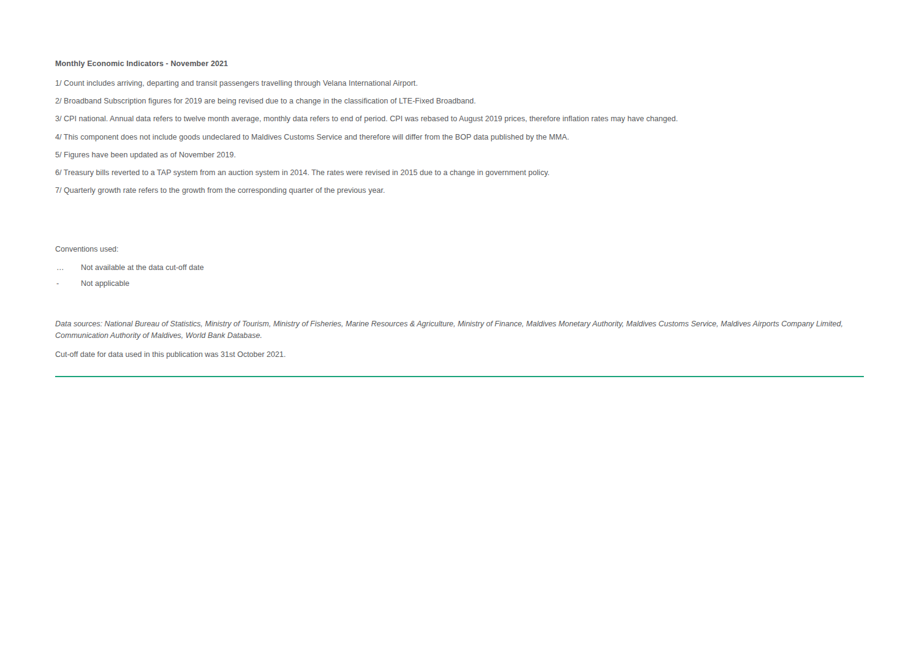Monthly Economic Indicators - November 2021
1/ Count includes arriving, departing and transit passengers travelling through Velana International Airport.
2/ Broadband Subscription figures for 2019 are being revised due to a change in the classification of LTE-Fixed Broadband.
3/ CPI national. Annual data refers to twelve month average, monthly data refers to end of period. CPI was rebased to August 2019 prices, therefore inflation rates may have changed.
4/ This component does not include goods undeclared to Maldives Customs Service and therefore will differ from the BOP data published by the MMA.
5/ Figures have been updated as of November 2019.
6/ Treasury bills reverted to a TAP system from an auction system in 2014. The rates were revised in 2015 due to a change in government policy.
7/ Quarterly growth rate refers to the growth from the corresponding quarter of the previous year.
Conventions used:
| … | Not available at the data cut-off date |
| - | Not applicable |
Data sources: National Bureau of Statistics, Ministry of Tourism, Ministry of Fisheries, Marine Resources & Agriculture, Ministry of Finance, Maldives Monetary Authority, Maldives Customs Service, Maldives Airports Company Limited, Communication Authority of Maldives, World Bank Database.
Cut-off date for data used in this publication was 31st October 2021.